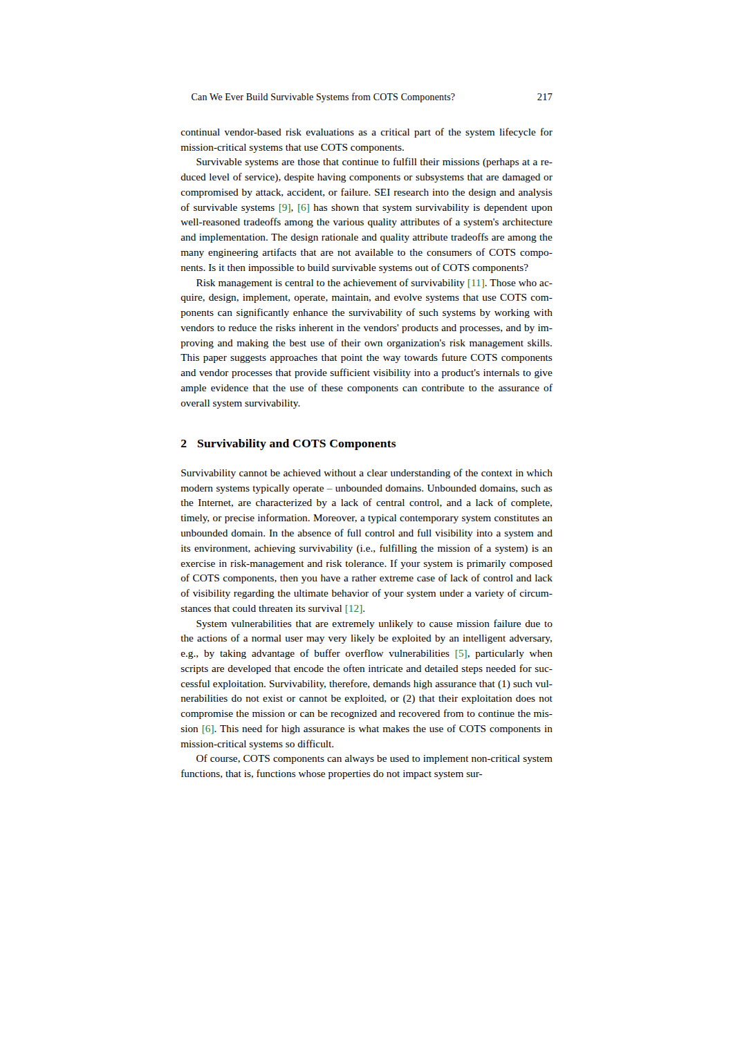Can We Ever Build Survivable Systems from COTS Components? 217
continual vendor-based risk evaluations as a critical part of the system lifecycle for mission-critical systems that use COTS components.
Survivable systems are those that continue to fulfill their missions (perhaps at a reduced level of service), despite having components or subsystems that are damaged or compromised by attack, accident, or failure. SEI research into the design and analysis of survivable systems [9], [6] has shown that system survivability is dependent upon well-reasoned tradeoffs among the various quality attributes of a system's architecture and implementation. The design rationale and quality attribute tradeoffs are among the many engineering artifacts that are not available to the consumers of COTS components. Is it then impossible to build survivable systems out of COTS components?
Risk management is central to the achievement of survivability [11]. Those who acquire, design, implement, operate, maintain, and evolve systems that use COTS components can significantly enhance the survivability of such systems by working with vendors to reduce the risks inherent in the vendors' products and processes, and by improving and making the best use of their own organization's risk management skills. This paper suggests approaches that point the way towards future COTS components and vendor processes that provide sufficient visibility into a product's internals to give ample evidence that the use of these components can contribute to the assurance of overall system survivability.
2 Survivability and COTS Components
Survivability cannot be achieved without a clear understanding of the context in which modern systems typically operate – unbounded domains. Unbounded domains, such as the Internet, are characterized by a lack of central control, and a lack of complete, timely, or precise information. Moreover, a typical contemporary system constitutes an unbounded domain. In the absence of full control and full visibility into a system and its environment, achieving survivability (i.e., fulfilling the mission of a system) is an exercise in risk-management and risk tolerance. If your system is primarily composed of COTS components, then you have a rather extreme case of lack of control and lack of visibility regarding the ultimate behavior of your system under a variety of circumstances that could threaten its survival [12].
System vulnerabilities that are extremely unlikely to cause mission failure due to the actions of a normal user may very likely be exploited by an intelligent adversary, e.g., by taking advantage of buffer overflow vulnerabilities [5], particularly when scripts are developed that encode the often intricate and detailed steps needed for successful exploitation. Survivability, therefore, demands high assurance that (1) such vulnerabilities do not exist or cannot be exploited, or (2) that their exploitation does not compromise the mission or can be recognized and recovered from to continue the mission [6]. This need for high assurance is what makes the use of COTS components in mission-critical systems so difficult.
Of course, COTS components can always be used to implement non-critical system functions, that is, functions whose properties do not impact system sur-